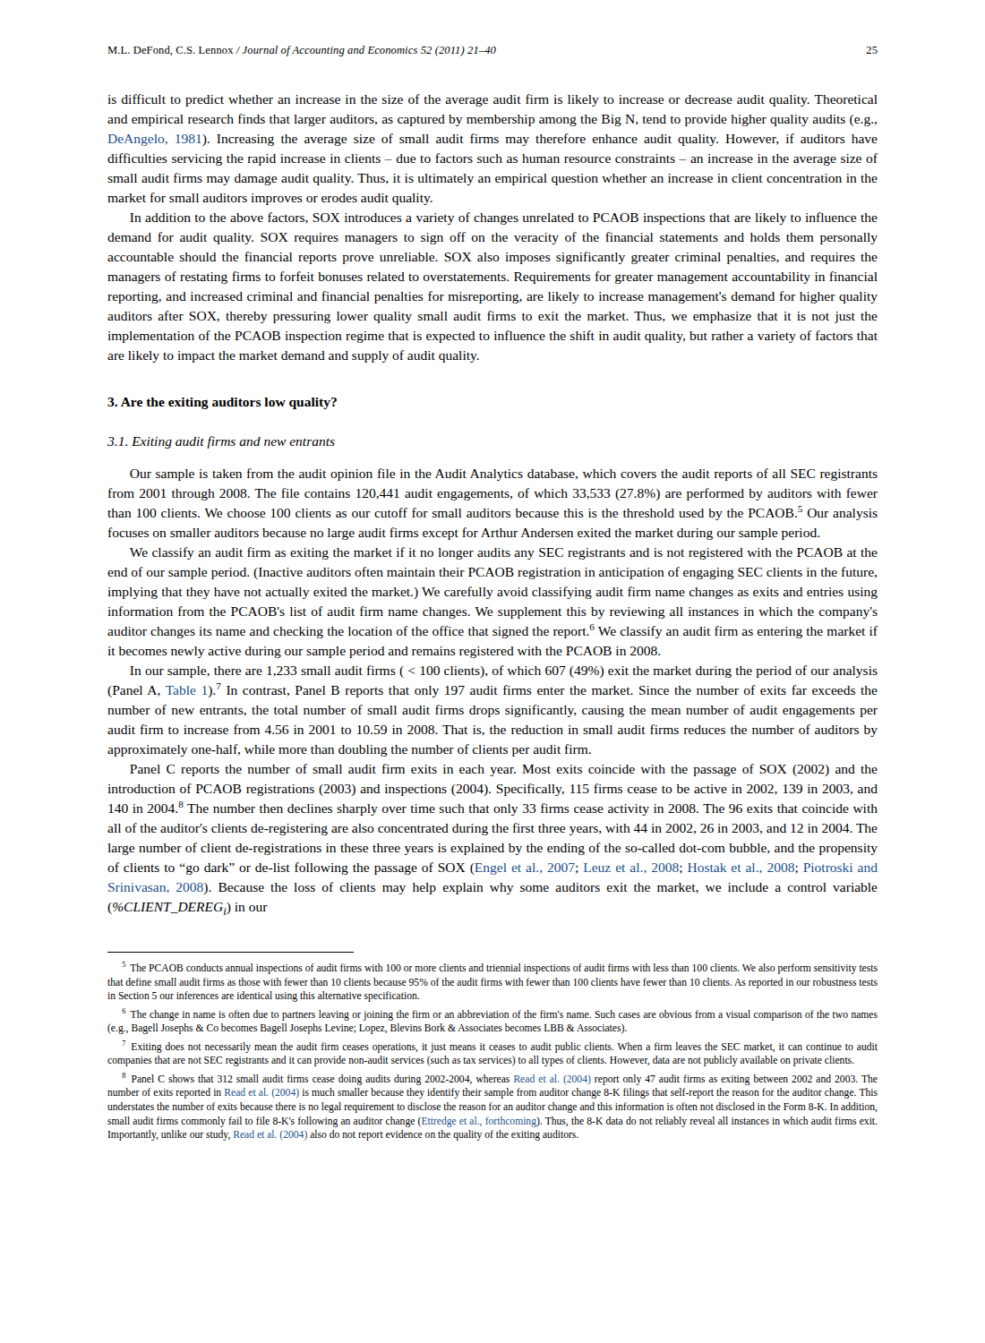M.L. DeFond, C.S. Lennox / Journal of Accounting and Economics 52 (2011) 21–40 25
is difficult to predict whether an increase in the size of the average audit firm is likely to increase or decrease audit quality. Theoretical and empirical research finds that larger auditors, as captured by membership among the Big N, tend to provide higher quality audits (e.g., DeAngelo, 1981). Increasing the average size of small audit firms may therefore enhance audit quality. However, if auditors have difficulties servicing the rapid increase in clients – due to factors such as human resource constraints – an increase in the average size of small audit firms may damage audit quality. Thus, it is ultimately an empirical question whether an increase in client concentration in the market for small auditors improves or erodes audit quality.
In addition to the above factors, SOX introduces a variety of changes unrelated to PCAOB inspections that are likely to influence the demand for audit quality. SOX requires managers to sign off on the veracity of the financial statements and holds them personally accountable should the financial reports prove unreliable. SOX also imposes significantly greater criminal penalties, and requires the managers of restating firms to forfeit bonuses related to overstatements. Requirements for greater management accountability in financial reporting, and increased criminal and financial penalties for misreporting, are likely to increase management's demand for higher quality auditors after SOX, thereby pressuring lower quality small audit firms to exit the market. Thus, we emphasize that it is not just the implementation of the PCAOB inspection regime that is expected to influence the shift in audit quality, but rather a variety of factors that are likely to impact the market demand and supply of audit quality.
3. Are the exiting auditors low quality?
3.1. Exiting audit firms and new entrants
Our sample is taken from the audit opinion file in the Audit Analytics database, which covers the audit reports of all SEC registrants from 2001 through 2008. The file contains 120,441 audit engagements, of which 33,533 (27.8%) are performed by auditors with fewer than 100 clients. We choose 100 clients as our cutoff for small auditors because this is the threshold used by the PCAOB.5 Our analysis focuses on smaller auditors because no large audit firms except for Arthur Andersen exited the market during our sample period.
We classify an audit firm as exiting the market if it no longer audits any SEC registrants and is not registered with the PCAOB at the end of our sample period. (Inactive auditors often maintain their PCAOB registration in anticipation of engaging SEC clients in the future, implying that they have not actually exited the market.) We carefully avoid classifying audit firm name changes as exits and entries using information from the PCAOB's list of audit firm name changes. We supplement this by reviewing all instances in which the company's auditor changes its name and checking the location of the office that signed the report.6 We classify an audit firm as entering the market if it becomes newly active during our sample period and remains registered with the PCAOB in 2008.
In our sample, there are 1,233 small audit firms ( < 100 clients), of which 607 (49%) exit the market during the period of our analysis (Panel A, Table 1).7 In contrast, Panel B reports that only 197 audit firms enter the market. Since the number of exits far exceeds the number of new entrants, the total number of small audit firms drops significantly, causing the mean number of audit engagements per audit firm to increase from 4.56 in 2001 to 10.59 in 2008. That is, the reduction in small audit firms reduces the number of auditors by approximately one-half, while more than doubling the number of clients per audit firm.
Panel C reports the number of small audit firm exits in each year. Most exits coincide with the passage of SOX (2002) and the introduction of PCAOB registrations (2003) and inspections (2004). Specifically, 115 firms cease to be active in 2002, 139 in 2003, and 140 in 2004.8 The number then declines sharply over time such that only 33 firms cease activity in 2008. The 96 exits that coincide with all of the auditor's clients de-registering are also concentrated during the first three years, with 44 in 2002, 26 in 2003, and 12 in 2004. The large number of client de-registrations in these three years is explained by the ending of the so-called dot-com bubble, and the propensity of clients to “go dark” or de-list following the passage of SOX (Engel et al., 2007; Leuz et al., 2008; Hostak et al., 2008; Piotroski and Srinivasan, 2008). Because the loss of clients may help explain why some auditors exit the market, we include a control variable (%CLIENT_DEREGi) in our
5 The PCAOB conducts annual inspections of audit firms with 100 or more clients and triennial inspections of audit firms with less than 100 clients. We also perform sensitivity tests that define small audit firms as those with fewer than 10 clients because 95% of the audit firms with fewer than 100 clients have fewer than 10 clients. As reported in our robustness tests in Section 5 our inferences are identical using this alternative specification.
6 The change in name is often due to partners leaving or joining the firm or an abbreviation of the firm's name. Such cases are obvious from a visual comparison of the two names (e.g., Bagell Josephs & Co becomes Bagell Josephs Levine; Lopez, Blevins Bork & Associates becomes LBB & Associates).
7 Exiting does not necessarily mean the audit firm ceases operations, it just means it ceases to audit public clients. When a firm leaves the SEC market, it can continue to audit companies that are not SEC registrants and it can provide non-audit services (such as tax services) to all types of clients. However, data are not publicly available on private clients.
8 Panel C shows that 312 small audit firms cease doing audits during 2002-2004, whereas Read et al. (2004) report only 47 audit firms as exiting between 2002 and 2003. The number of exits reported in Read et al. (2004) is much smaller because they identify their sample from auditor change 8-K filings that self-report the reason for the auditor change. This understates the number of exits because there is no legal requirement to disclose the reason for an auditor change and this information is often not disclosed in the Form 8-K. In addition, small audit firms commonly fail to file 8-K's following an auditor change (Ettredge et al., forthcoming). Thus, the 8-K data do not reliably reveal all instances in which audit firms exit. Importantly, unlike our study, Read et al. (2004) also do not report evidence on the quality of the exiting auditors.